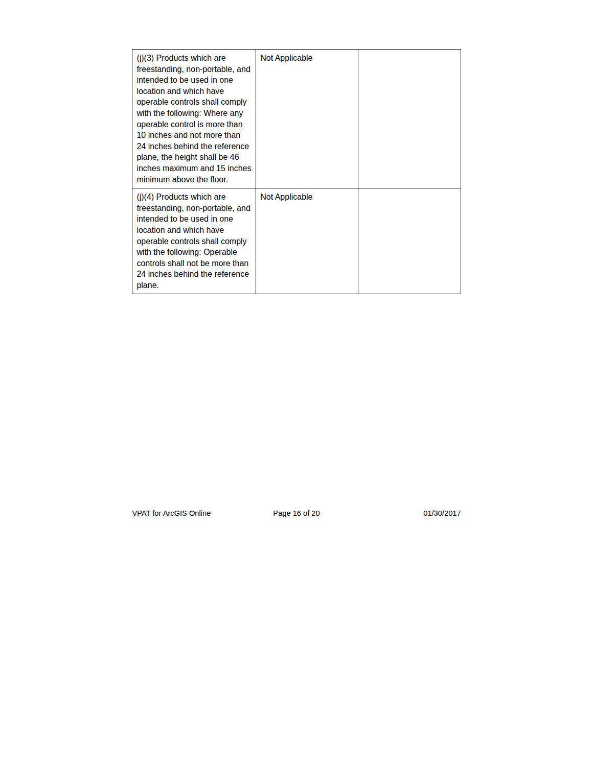| (j)(3) Products which are freestanding, non-portable, and intended to be used in one location and which have operable controls shall comply with the following: Where any operable control is more than 10 inches and not more than 24 inches behind the reference plane, the height shall be 46 inches maximum and 15 inches minimum above the floor. | Not Applicable | |
| (j)(4) Products which are freestanding, non-portable, and intended to be used in one location and which have operable controls shall comply with the following: Operable controls shall not be more than 24 inches behind the reference plane. | Not Applicable | |
VPAT for ArcGIS Online
Page 16 of 20
01/30/2017